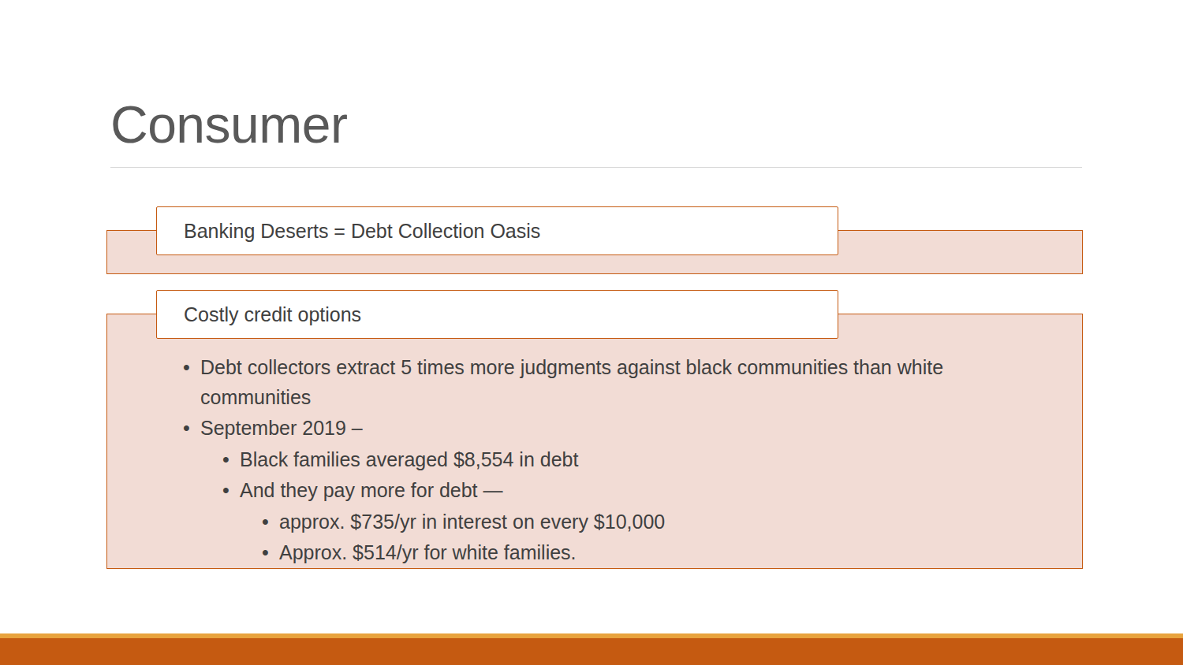Consumer
Banking Deserts = Debt Collection Oasis
Costly credit options
Debt collectors extract 5 times more judgments against black communities than white communities
September 2019 –
Black families averaged $8,554 in debt
And they pay more for debt —
approx. $735/yr in interest on every $10,000
Approx. $514/yr for white families.